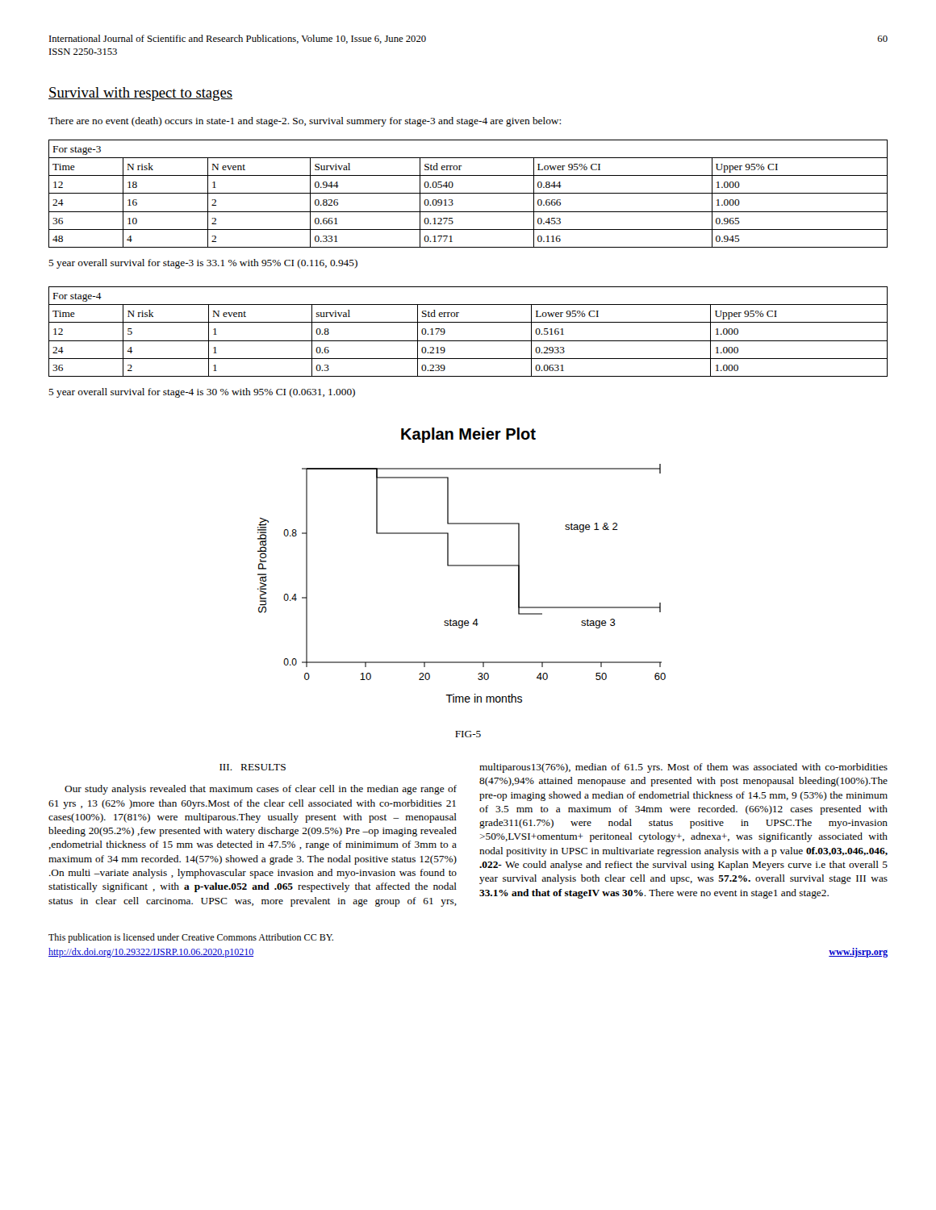International Journal of Scientific and Research Publications, Volume 10, Issue 6, June 2020
ISSN 2250-3153
60
Survival with respect to stages
There are no event (death) occurs in state-1 and stage-2. So, survival summery for stage-3 and stage-4 are given below:
For stage-3
| Time | N risk | N event | Survival | Std error | Lower 95% CI | Upper 95% CI |
| --- | --- | --- | --- | --- | --- | --- |
| 12 | 18 | 1 | 0.944 | 0.0540 | 0.844 | 1.000 |
| 24 | 16 | 2 | 0.826 | 0.0913 | 0.666 | 1.000 |
| 36 | 10 | 2 | 0.661 | 0.1275 | 0.453 | 0.965 |
| 48 | 4 | 2 | 0.331 | 0.1771 | 0.116 | 0.945 |
5 year overall survival for stage-3 is 33.1 % with 95% CI (0.116, 0.945)
For stage-4
| Time | N risk | N event | survival | Std error | Lower 95% CI | Upper 95% CI |
| --- | --- | --- | --- | --- | --- | --- |
| 12 | 5 | 1 | 0.8 | 0.179 | 0.5161 | 1.000 |
| 24 | 4 | 1 | 0.6 | 0.219 | 0.2933 | 1.000 |
| 36 | 2 | 1 | 0.3 | 0.239 | 0.0631 | 1.000 |
5 year overall survival for stage-4 is 30 % with 95% CI (0.0631, 1.000)
Kaplan Meier Plot
0.0 0.4 0.8 0 10 20 30 40 50 60 Time in months Survival Probability stage 1 & 2 stage 4 stage 3
FIG-5
III. RESULTS
Our study analysis revealed that maximum cases of clear cell in the median age range of 61 yrs , 13 (62% )more than 60yrs.Most of the clear cell associated with co-morbidities 21 cases(100%). 17(81%) were multiparous.They usually present with post – menopausal bleeding 20(95.2%) ,few presented with watery discharge 2(09.5%) Pre –op imaging revealed ,endometrial thickness of 15 mm was detected in 47.5% , range of minimimum of 3mm to a maximum of 34 mm recorded. 14(57%) showed a grade 3. The nodal positive status 12(57%) .On multi –variate analysis , lymphovascular space invasion and myo-invasion was found to statistically significant , with a p-value.052 and .065 respectively that affected the nodal status in clear cell carcinoma. UPSC was, more prevalent in age group of 61 yrs, multiparous13(76%), median of 61.5 yrs. Most of them was associated with co-morbidities 8(47%),94% attained menopause and presented with post menopausal bleeding(100%).The pre-op imaging showed a median of endometrial thickness of 14.5 mm, 9 (53%) the minimum of 3.5 mm to a maximum of 34mm were recorded. (66%)12 cases presented with grade311(61.7%) were nodal status positive in UPSC.The myo-invasion >50%,LVSI+omentum+ peritoneal cytology+, adnexa+, was significantly associated with nodal positivity in UPSC in multivariate regression analysis with a p value 0f.03,03,.046,.046, .022- We could analyse and refiect the survival using Kaplan Meyers curve i.e that overall 5 year survival analysis both clear cell and upsc, was 57.2%. overall survival stage III was 33.1% and that of stageIV was 30%. There were no event in stage1 and stage2.
This publication is licensed under Creative Commons Attribution CC BY.
http://dx.doi.org/10.29322/IJSRP.10.06.2020.p10210 www.ijsrp.org